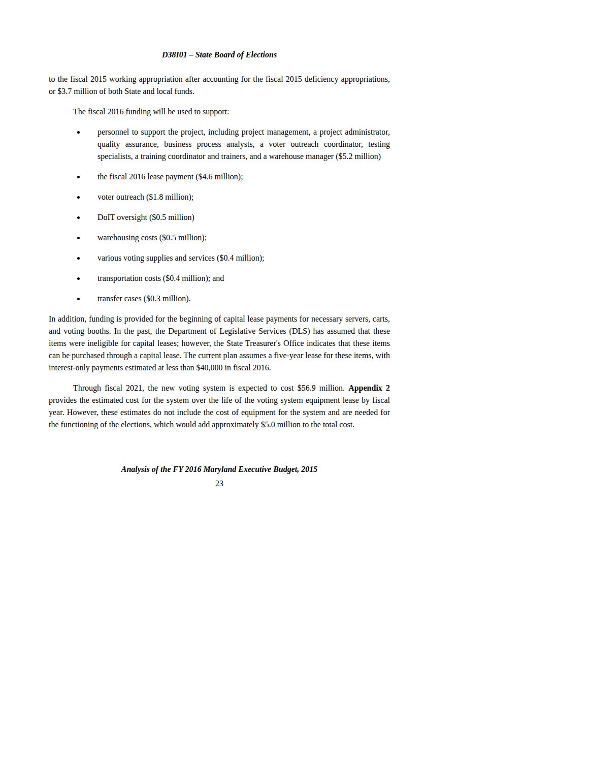D38I01 – State Board of Elections
to the fiscal 2015 working appropriation after accounting for the fiscal 2015 deficiency appropriations, or $3.7 million of both State and local funds.
The fiscal 2016 funding will be used to support:
personnel to support the project, including project management, a project administrator, quality assurance, business process analysts, a voter outreach coordinator, testing specialists, a training coordinator and trainers, and a warehouse manager ($5.2 million)
the fiscal 2016 lease payment ($4.6 million);
voter outreach ($1.8 million);
DoIT oversight ($0.5 million)
warehousing costs ($0.5 million);
various voting supplies and services ($0.4 million);
transportation costs ($0.4 million); and
transfer cases ($0.3 million).
In addition, funding is provided for the beginning of capital lease payments for necessary servers, carts, and voting booths. In the past, the Department of Legislative Services (DLS) has assumed that these items were ineligible for capital leases; however, the State Treasurer's Office indicates that these items can be purchased through a capital lease. The current plan assumes a five-year lease for these items, with interest-only payments estimated at less than $40,000 in fiscal 2016.
Through fiscal 2021, the new voting system is expected to cost $56.9 million. Appendix 2 provides the estimated cost for the system over the life of the voting system equipment lease by fiscal year. However, these estimates do not include the cost of equipment for the system and are needed for the functioning of the elections, which would add approximately $5.0 million to the total cost.
Analysis of the FY 2016 Maryland Executive Budget, 2015
23